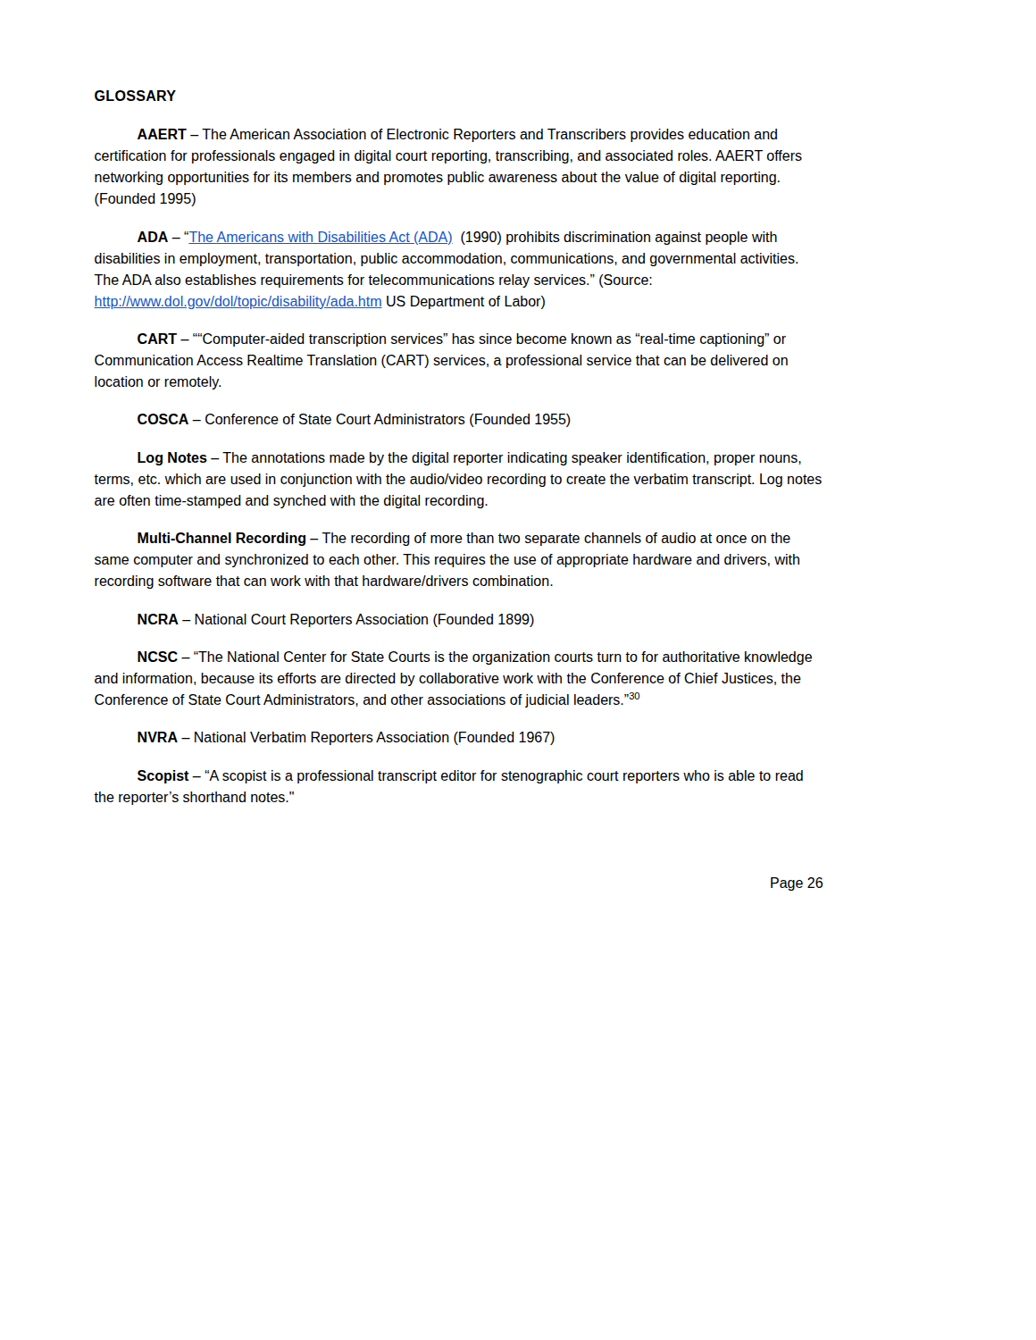GLOSSARY
AAERT – The American Association of Electronic Reporters and Transcribers provides education and certification for professionals engaged in digital court reporting, transcribing, and associated roles. AAERT offers networking opportunities for its members and promotes public awareness about the value of digital reporting. (Founded 1995)
ADA – “The Americans with Disabilities Act (ADA) (1990) prohibits discrimination against people with disabilities in employment, transportation, public accommodation, communications, and governmental activities. The ADA also establishes requirements for telecommunications relay services.” (Source: http://www.dol.gov/dol/topic/disability/ada.htm US Department of Labor)
CART – ““Computer-aided transcription services” has since become known as “real-time captioning” or Communication Access Realtime Translation (CART) services, a professional service that can be delivered on location or remotely.
COSCA – Conference of State Court Administrators (Founded 1955)
Log Notes – The annotations made by the digital reporter indicating speaker identification, proper nouns, terms, etc. which are used in conjunction with the audio/video recording to create the verbatim transcript. Log notes are often time-stamped and synched with the digital recording.
Multi-Channel Recording – The recording of more than two separate channels of audio at once on the same computer and synchronized to each other. This requires the use of appropriate hardware and drivers, with recording software that can work with that hardware/drivers combination.
NCRA – National Court Reporters Association (Founded 1899)
NCSC – “The National Center for State Courts is the organization courts turn to for authoritative knowledge and information, because its efforts are directed by collaborative work with the Conference of Chief Justices, the Conference of State Court Administrators, and other associations of judicial leaders.”30
NVRA – National Verbatim Reporters Association (Founded 1967)
Scopist – “A scopist is a professional transcript editor for stenographic court reporters who is able to read the reporter’s shorthand notes."
Page 26